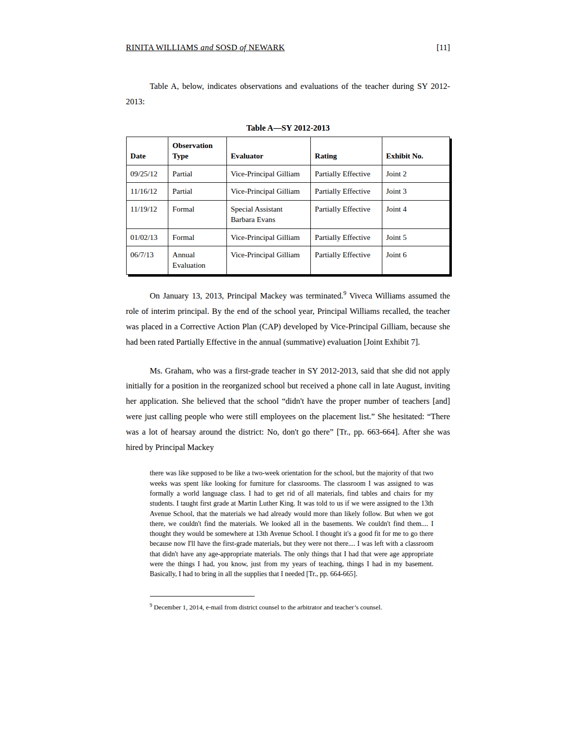RINITA WILLIAMS and SOSD of NEWARK
[11]
Table A, below, indicates observations and evaluations of the teacher during SY 2012-2013:
Table A—SY 2012-2013
| Date | Observation Type | Evaluator | Rating | Exhibit No. |
| --- | --- | --- | --- | --- |
| 09/25/12 | Partial | Vice-Principal Gilliam | Partially Effective | Joint 2 |
| 11/16/12 | Partial | Vice-Principal Gilliam | Partially Effective | Joint 3 |
| 11/19/12 | Formal | Special Assistant Barbara Evans | Partially Effective | Joint 4 |
| 01/02/13 | Formal | Vice-Principal Gilliam | Partially Effective | Joint 5 |
| 06/7/13 | Annual Evaluation | Vice-Principal Gilliam | Partially Effective | Joint 6 |
On January 13, 2013, Principal Mackey was terminated.9 Viveca Williams assumed the role of interim principal. By the end of the school year, Principal Williams recalled, the teacher was placed in a Corrective Action Plan (CAP) developed by Vice-Principal Gilliam, because she had been rated Partially Effective in the annual (summative) evaluation [Joint Exhibit 7].
Ms. Graham, who was a first-grade teacher in SY 2012-2013, said that she did not apply initially for a position in the reorganized school but received a phone call in late August, inviting her application. She believed that the school “didn't have the proper number of teachers [and] were just calling people who were still employees on the placement list.” She hesitated: “There was a lot of hearsay around the district: No, don't go there” [Tr., pp. 663-664]. After she was hired by Principal Mackey
there was like supposed to be like a two-week orientation for the school, but the majority of that two weeks was spent like looking for furniture for classrooms. The classroom I was assigned to was formally a world language class. I had to get rid of all materials, find tables and chairs for my students. I taught first grade at Martin Luther King. It was told to us if we were assigned to the 13th Avenue School, that the materials we had already would more than likely follow. But when we got there, we couldn't find the materials. We looked all in the basements. We couldn't find them.... I thought they would be somewhere at 13th Avenue School. I thought it's a good fit for me to go there because now I'll have the first-grade materials, but they were not there.... I was left with a classroom that didn't have any age-appropriate materials. The only things that I had that were age appropriate were the things I had, you know, just from my years of teaching, things I had in my basement. Basically, I had to bring in all the supplies that I needed [Tr., pp. 664-665].
9 December 1, 2014, e-mail from district counsel to the arbitrator and teacher’s counsel.